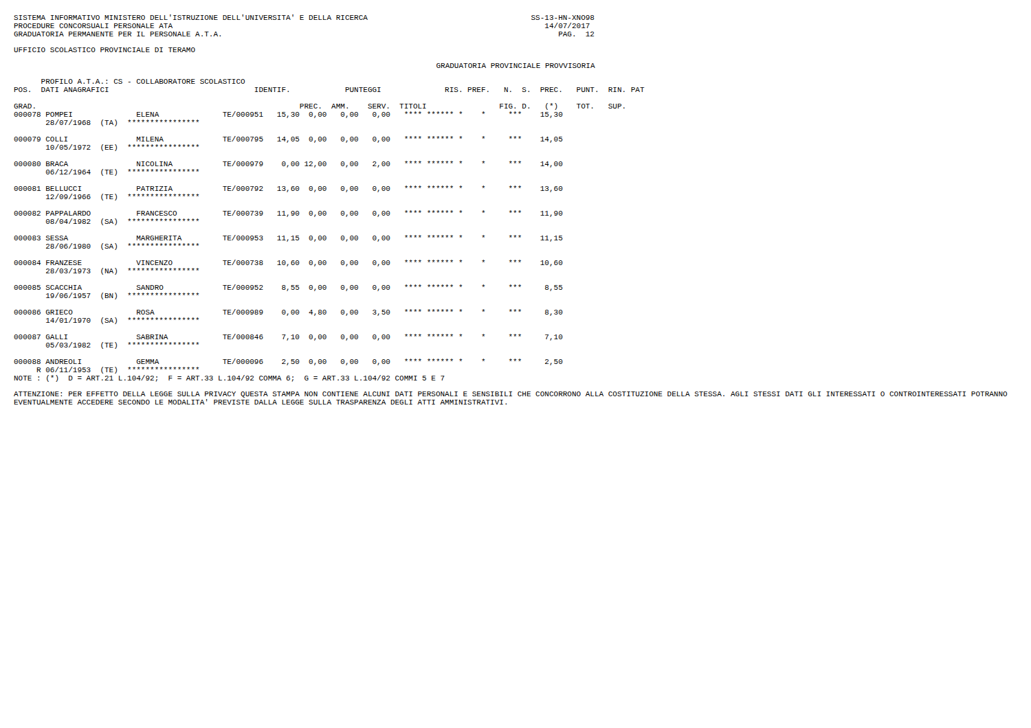SISTEMA INFORMATIVO MINISTERO DELL'ISTRUZIONE DELL'UNIVERSITA' E DELLA RICERCA                                    SS-13-HN-XNO98
PROCEDURE CONCORSUALI PERSONALE ATA                                                                                  14/07/2017
GRADUATORIA PERMANENTE PER IL PERSONALE A.T.A.                                                                          PAG.  12
UFFICIO SCOLASTICO PROVINCIALE DI TERAMO
GRADUATORIA PROVINCIALE PROVVISORIA
      PROFILO A.T.A.: CS - COLLABORATORE SCOLASTICO
POS.  DATI ANAGRAFICI                                IDENTIF.            PUNTEGGI              RIS. PREF.   N.  S.  PREC.   PUNT.  RIN. PAT

GRAD.                                                          PREC.  AMM.    SERV.  TITOLI                FIG. D.   (*)    TOT.   SUP.
000078 POMPEI              ELENA              TE/000951   15,30  0,00   0,00   0,00   **** ****** *    *     ***    15,30
       28/07/1968  (TA)  ****************

000079 COLLI               MILENA             TE/000795   14,05  0,00   0,00   0,00   **** ****** *    *     ***    14,05
       10/05/1972  (EE)  ****************

000080 BRACA               NICOLINA           TE/000979    0,00 12,00   0,00   2,00   **** ****** *    *     ***    14,00
       06/12/1964  (TE)  ****************

000081 BELLUCCI            PATRIZIA           TE/000792   13,60  0,00   0,00   0,00   **** ****** *    *     ***    13,60
       12/09/1966  (TE)  ****************

000082 PAPPALARDO          FRANCESCO          TE/000739   11,90  0,00   0,00   0,00   **** ****** *    *     ***    11,90
       08/04/1982  (SA)  ****************

000083 SESSA               MARGHERITA         TE/000953   11,15  0,00   0,00   0,00   **** ****** *    *     ***    11,15
       28/06/1980  (SA)  ****************

000084 FRANZESE            VINCENZO           TE/000738   10,60  0,00   0,00   0,00   **** ****** *    *     ***    10,60
       28/03/1973  (NA)  ****************

000085 SCACCHIA            SANDRO             TE/000952    8,55  0,00   0,00   0,00   **** ****** *    *     ***     8,55
       19/06/1957  (BN)  ****************

000086 GRIECO              ROSA               TE/000989    0,00  4,80   0,00   3,50   **** ****** *    *     ***     8,30
       14/01/1970  (SA)  ****************

000087 GALLI               SABRINA            TE/000846    7,10  0,00   0,00   0,00   **** ****** *    *     ***     7,10
       05/03/1982  (TE)  ****************

000088 ANDREOLI            GEMMA              TE/000096    2,50  0,00   0,00   0,00   **** ****** *    *     ***     2,50
     R 06/11/1953  (TE)  ****************
NOTE : (*)  D = ART.21 L.104/92;  F = ART.33 L.104/92 COMMA 6;  G = ART.33 L.104/92 COMMI 5 E 7
ATTENZIONE: PER EFFETTO DELLA LEGGE SULLA PRIVACY QUESTA STAMPA NON CONTIENE ALCUNI DATI PERSONALI E SENSIBILI CHE CONCORRONO ALLA COSTITUZIONE DELLA STESSA. AGLI STESSI DATI GLI INTERESSATI O CONTROINTERESSATI POTRANNO EVENTUALMENTE ACCEDERE SECONDO LE MODALITA' PREVISTE DALLA LEGGE SULLA TRASPARENZA DEGLI ATTI AMMINISTRATIVI.